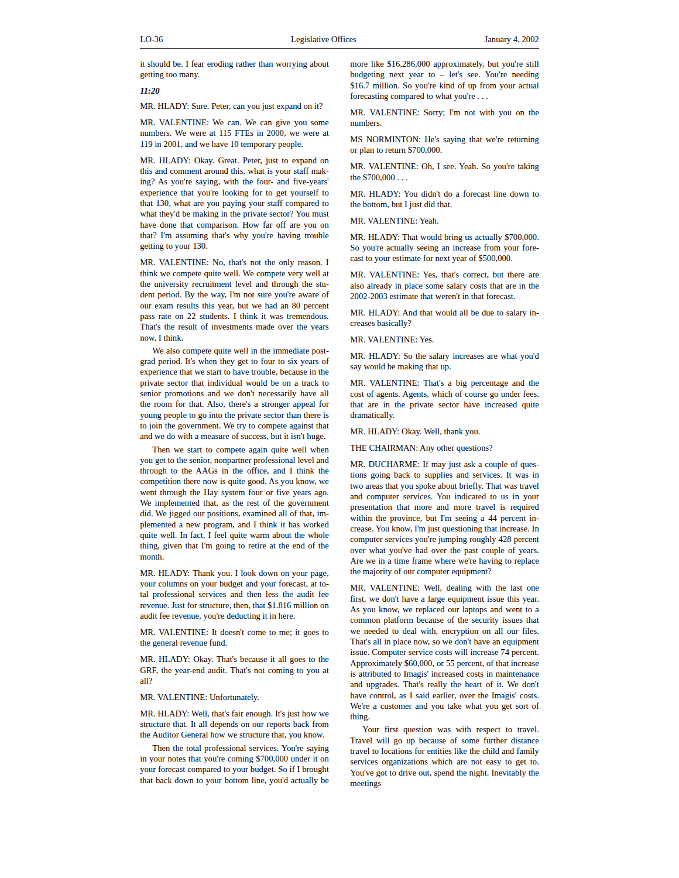LO-36
Legislative Offices
January 4, 2002
it should be. I fear eroding rather than worrying about getting too many.
11:20
MR. HLADY: Sure. Peter, can you just expand on it?
MR. VALENTINE: We can. We can give you some numbers. We were at 115 FTEs in 2000, we were at 119 in 2001, and we have 10 temporary people.
MR. HLADY: Okay. Great. Peter, just to expand on this and comment around this, what is your staff making? As you're saying, with the four- and five-years' experience that you're looking for to get yourself to that 130, what are you paying your staff compared to what they'd be making in the private sector? You must have done that comparison. How far off are you on that? I'm assuming that's why you're having trouble getting to your 130.
MR. VALENTINE: No, that's not the only reason. I think we compete quite well. We compete very well at the university recruitment level and through the student period. By the way, I'm not sure you're aware of our exam results this year, but we had an 80 percent pass rate on 22 students. I think it was tremendous. That's the result of investments made over the years now, I think.
We also compete quite well in the immediate postgrad period. It's when they get to four to six years of experience that we start to have trouble, because in the private sector that individual would be on a track to senior promotions and we don't necessarily have all the room for that. Also, there's a stronger appeal for young people to go into the private sector than there is to join the government. We try to compete against that and we do with a measure of success, but it isn't huge.
Then we start to compete again quite well when you get to the senior, nonpartner professional level and through to the AAGs in the office, and I think the competition there now is quite good. As you know, we went through the Hay system four or five years ago. We implemented that, as the rest of the government did. We jigged our positions, examined all of that, implemented a new program, and I think it has worked quite well. In fact, I feel quite warm about the whole thing, given that I'm going to retire at the end of the month.
MR. HLADY: Thank you. I look down on your page, your columns on your budget and your forecast, at total professional services and then less the audit fee revenue. Just for structure, then, that $1.816 million on audit fee revenue, you're deducting it in here.
MR. VALENTINE: It doesn't come to me; it goes to the general revenue fund.
MR. HLADY: Okay. That's because it all goes to the GRF, the year-end audit. That's not coming to you at all?
MR. VALENTINE: Unfortunately.
MR. HLADY: Well, that's fair enough. It's just how we structure that. It all depends on our reports back from the Auditor General how we structure that, you know.
Then the total professional services. You're saying in your notes that you're coming $700,000 under it on your forecast compared to your budget. So if I brought that back down to your bottom line, you'd actually be more like $16,286,000 approximately, but you're still budgeting next year to – let's see. You're needing $16.7 million. So you're kind of up from your actual forecasting compared to what you're . . .
MR. VALENTINE: Sorry; I'm not with you on the numbers.
MS NORMINTON: He's saying that we're returning or plan to return $700,000.
MR. VALENTINE: Oh, I see. Yeah. So you're taking the $700,000 . . .
MR. HLADY: You didn't do a forecast line down to the bottom, but I just did that.
MR. VALENTINE: Yeah.
MR. HLADY: That would bring us actually $700,000. So you're actually seeing an increase from your forecast to your estimate for next year of $500,000.
MR. VALENTINE: Yes, that's correct, but there are also already in place some salary costs that are in the 2002-2003 estimate that weren't in that forecast.
MR. HLADY: And that would all be due to salary increases basically?
MR. VALENTINE: Yes.
MR. HLADY: So the salary increases are what you'd say would be making that up.
MR. VALENTINE: That's a big percentage and the cost of agents. Agents, which of course go under fees, that are in the private sector have increased quite dramatically.
MR. HLADY: Okay. Well, thank you.
THE CHAIRMAN: Any other questions?
MR. DUCHARME: If may just ask a couple of questions going back to supplies and services. It was in two areas that you spoke about briefly. That was travel and computer services. You indicated to us in your presentation that more and more travel is required within the province, but I'm seeing a 44 percent increase. You know, I'm just questioning that increase. In computer services you're jumping roughly 428 percent over what you've had over the past couple of years. Are we in a time frame where we're having to replace the majority of our computer equipment?
MR. VALENTINE: Well, dealing with the last one first, we don't have a large equipment issue this year. As you know, we replaced our laptops and went to a common platform because of the security issues that we needed to deal with, encryption on all our files. That's all in place now, so we don't have an equipment issue. Computer service costs will increase 74 percent. Approximately $60,000, or 55 percent, of that increase is attributed to Imagis' increased costs in maintenance and upgrades. That's really the heart of it. We don't have control, as I said earlier, over the Imagis' costs. We're a customer and you take what you get sort of thing.
Your first question was with respect to travel. Travel will go up because of some further distance travel to locations for entities like the child and family services organizations which are not easy to get to. You've got to drive out, spend the night. Inevitably the meetings